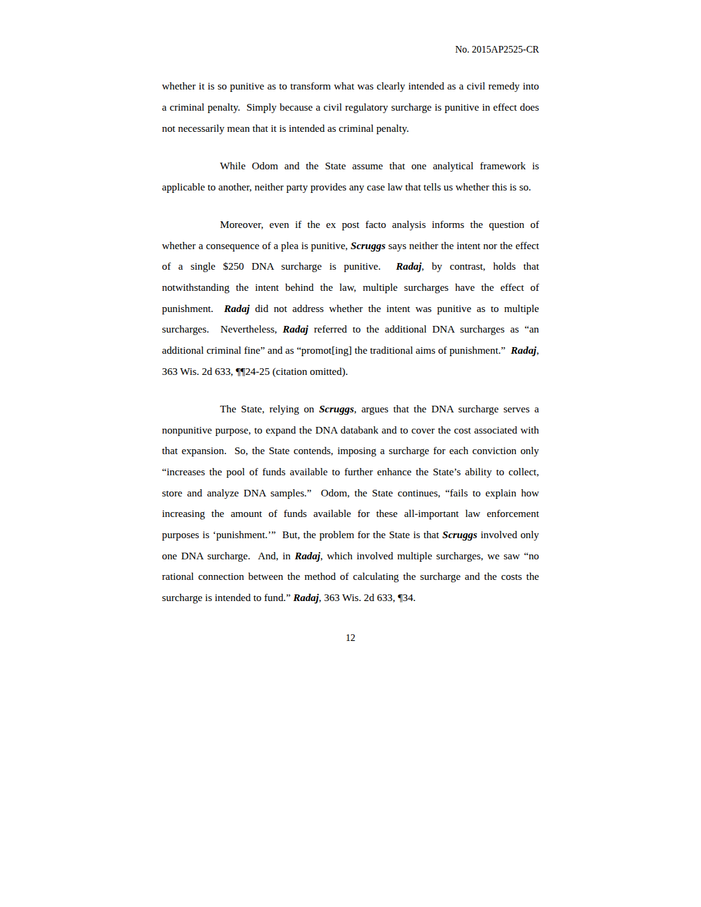No. 2015AP2525-CR
whether it is so punitive as to transform what was clearly intended as a civil remedy into a criminal penalty. Simply because a civil regulatory surcharge is punitive in effect does not necessarily mean that it is intended as criminal penalty.
While Odom and the State assume that one analytical framework is applicable to another, neither party provides any case law that tells us whether this is so.
Moreover, even if the ex post facto analysis informs the question of whether a consequence of a plea is punitive, Scruggs says neither the intent nor the effect of a single $250 DNA surcharge is punitive. Radaj, by contrast, holds that notwithstanding the intent behind the law, multiple surcharges have the effect of punishment. Radaj did not address whether the intent was punitive as to multiple surcharges. Nevertheless, Radaj referred to the additional DNA surcharges as “an additional criminal fine” and as “promot[ing] the traditional aims of punishment.” Radaj, 363 Wis. 2d 633, ¶¶24-25 (citation omitted).
The State, relying on Scruggs, argues that the DNA surcharge serves a nonpunitive purpose, to expand the DNA databank and to cover the cost associated with that expansion. So, the State contends, imposing a surcharge for each conviction only “increases the pool of funds available to further enhance the State’s ability to collect, store and analyze DNA samples.” Odom, the State continues, “fails to explain how increasing the amount of funds available for these all-important law enforcement purposes is ‘punishment.’” But, the problem for the State is that Scruggs involved only one DNA surcharge. And, in Radaj, which involved multiple surcharges, we saw “no rational connection between the method of calculating the surcharge and the costs the surcharge is intended to fund.” Radaj, 363 Wis. 2d 633, ¶34.
12